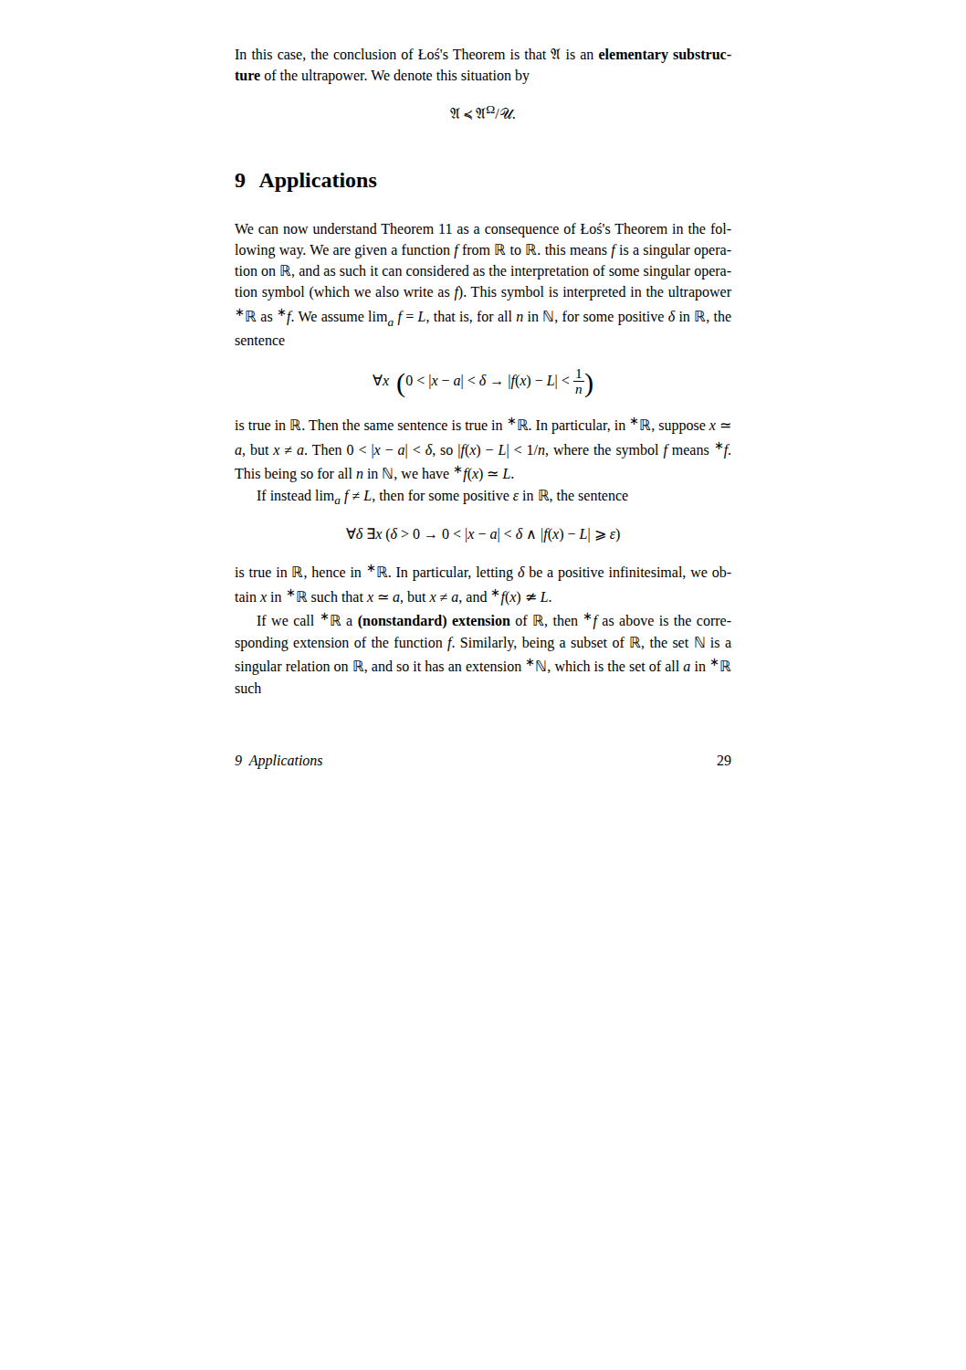In this case, the conclusion of Łoś's Theorem is that 𝔄 is an elementary substructure of the ultrapower. We denote this situation by
𝔄 ≼ 𝔄Ω/𝒰.
9 Applications
We can now understand Theorem 11 as a consequence of Łoś's Theorem in the following way. We are given a function f from ℝ to ℝ. this means f is a singular operation on ℝ, and as such it can considered as the interpretation of some singular operation symbol (which we also write as f). This symbol is interpreted in the ultrapower ∗ℝ as ∗f. We assume lima f = L, that is, for all n in ℕ, for some positive δ in ℝ, the sentence
∀x (0 < |x − a| < δ → |f(x) − L| < 1 n)
is true in ℝ. Then the same sentence is true in ∗ℝ. In particular, in ∗ℝ, suppose x ≃ a, but x ≠ a. Then 0 < |x − a| < δ, so |f(x) − L| < 1/n, where the symbol f means ∗f. This being so for all n in ℕ, we have ∗f(x) ≃ L.
If instead lima f ≠ L, then for some positive ε in ℝ, the sentence
∀δ ∃x (δ > 0 → 0 < |x − a| < δ ∧ |f(x) − L| ⩾ ε)
is true in ℝ, hence in ∗ℝ. In particular, letting δ be a positive infinitesimal, we obtain x in ∗ℝ such that x ≃ a, but x ≠ a, and ∗f(x) ≄ L.
If we call ∗ℝ a (nonstandard) extension of ℝ, then ∗f as above is the corresponding extension of the function f. Similarly, being a subset of ℝ, the set ℕ is a singular relation on ℝ, and so it has an extension ∗ℕ, which is the set of all a in ∗ℝ such
9 Applications 29